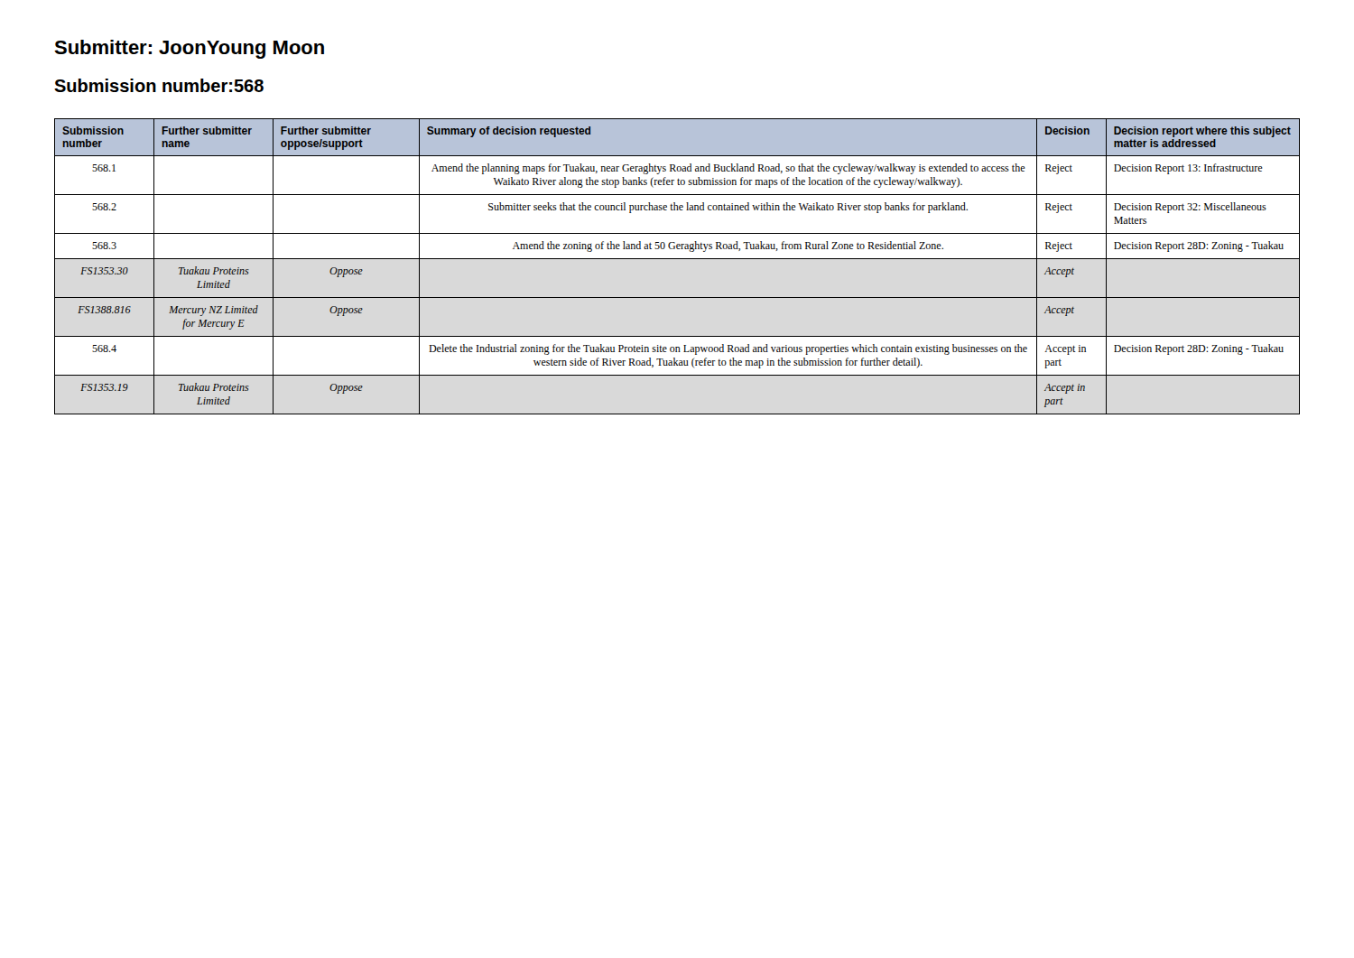Submitter: JoonYoung Moon
Submission number:568
| Submission number | Further submitter name | Further submitter oppose/support | Summary of decision requested | Decision | Decision report where this subject matter is addressed |
| --- | --- | --- | --- | --- | --- |
| 568.1 | | | Amend the planning maps for Tuakau, near Geraghtys Road and Buckland Road, so that the cycleway/walkway is extended to access the Waikato River along the stop banks (refer to submission for maps of the location of the cycleway/walkway). | Reject | Decision Report 13: Infrastructure |
| 568.2 | | | Submitter seeks that the council purchase the land contained within the Waikato River stop banks for parkland. | Reject | Decision Report 32: Miscellaneous Matters |
| 568.3 | | | Amend the zoning of the land at 50 Geraghtys Road, Tuakau, from Rural Zone to Residential Zone. | Reject | Decision Report 28D: Zoning - Tuakau |
| FS1353.30 | Tuakau Proteins Limited | Oppose | | Accept | |
| FS1388.816 | Mercury NZ Limited for Mercury E | Oppose | | Accept | |
| 568.4 | | | Delete the Industrial zoning for the Tuakau Protein site on Lapwood Road and various properties which contain existing businesses on the western side of River Road, Tuakau (refer to the map in the submission for further detail). | Accept in part | Decision Report 28D: Zoning - Tuakau |
| FS1353.19 | Tuakau Proteins Limited | Oppose | | Accept in part | |